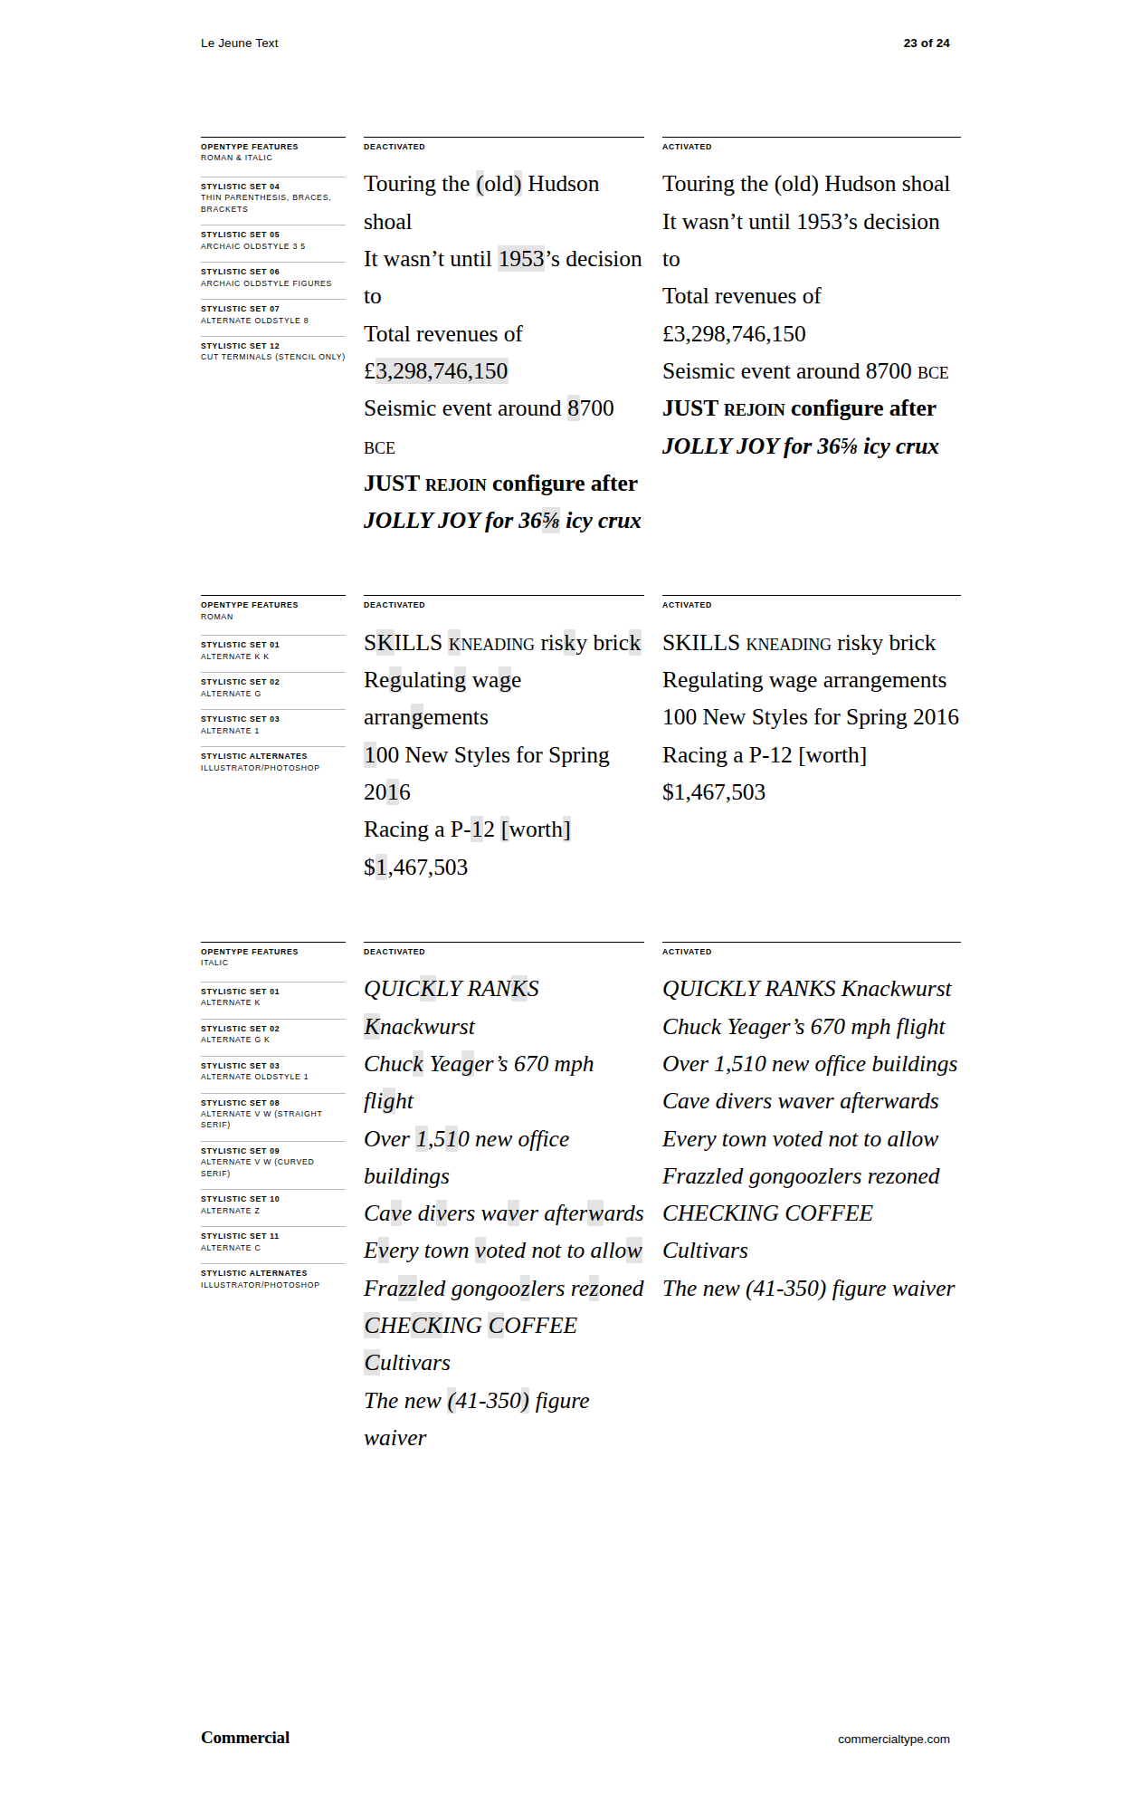Le Jeune Text
23 of 24
OPENTYPE FEATURES
ROMAN & ITALIC
STYLISTIC SET 04
thin parenthesis, braces, brackets
STYLISTIC SET 05
archaic oldstyle 3 5
STYLISTIC SET 06
archaic oldstyle figures
STYLISTIC SET 07
alternate oldstyle 8
STYLISTIC SET 12
cut terminals (stencil only)
DEACTIVATED
Touring the (old) Hudson shoal
It wasn’t until 1953’s decision to
Total revenues of £3,298,746,150
Seismic event around 8700 bce
JUST rejoin configure after
JOLLY JOY for 36⅝ icy crux
ACTIVATED
Touring the (old) Hudson shoal
It wasn’t until 1953’s decision to
Total revenues of £3,298,746,150
Seismic event around 8700 bce
JUST rejoin configure after
JOLLY JOY for 36⅝ icy crux
OPENTYPE FEATURES
ROMAN
STYLISTIC SET 01
alternate K k
STYLISTIC SET 02
alternate g
STYLISTIC SET 03
alternate 1
STYLISTIC ALTERNATES
Illustrator/Photoshop
DEACTIVATED
SKILLS kneading risky brick
Regulating wage arrangements
100 New Styles for Spring 2016
Racing a P-12 [worth] $1,467,503
ACTIVATED
SKILLS kneading risky brick
Regulating wage arrangements
100 New Styles for Spring 2016
Racing a P-12 [worth] $1,467,503
OPENTYPE FEATURES
ITALIC
STYLISTIC SET 01
alternate K
STYLISTIC SET 02
alternate g k
STYLISTIC SET 03
alternate oldstyle 1
STYLISTIC SET 08
alternate v w (straight serif)
STYLISTIC SET 09
alternate v w (curved serif)
STYLISTIC SET 10
alternate z
STYLISTIC SET 11
alternate C
STYLISTIC ALTERNATES
Illustrator/Photoshop
DEACTIVATED
QUICKLY RANKS Knackwurst
Chuck Yeager’s 670 mph flight
Over 1,510 new office buildings
Cave divers waver afterwards
Every town voted not to allow
Frazzled gongoozlers rezoned
CHECKING COFFEE Cultivars
The new (41-350) figure waiver
ACTIVATED
QUICKLY RANKS Knackwurst
Chuck Yeager’s 670 mph flight
Over 1,510 new office buildings
Cave divers waver afterwards
Every town voted not to allow
Frazzled gongoozlers rezoned
CHECKING COFFEE Cultivars
The new (41-350) figure waiver
Commercial
commercialtype.com